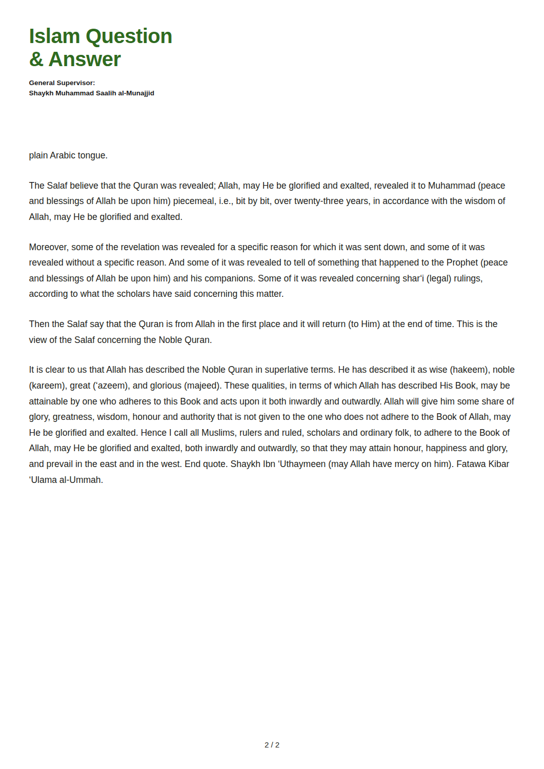Islam Question
& Answer
General Supervisor: Shaykh Muhammad Saalih al-Munajjid
plain Arabic tongue.
The Salaf believe that the Quran was revealed; Allah, may He be glorified and exalted, revealed it to Muhammad (peace and blessings of Allah be upon him) piecemeal, i.e., bit by bit, over twenty-three years, in accordance with the wisdom of Allah, may He be glorified and exalted.
Moreover, some of the revelation was revealed for a specific reason for which it was sent down, and some of it was revealed without a specific reason. And some of it was revealed to tell of something that happened to the Prophet (peace and blessings of Allah be upon him) and his companions. Some of it was revealed concerning shar‘i (legal) rulings, according to what the scholars have said concerning this matter.
Then the Salaf say that the Quran is from Allah in the first place and it will return (to Him) at the end of time. This is the view of the Salaf concerning the Noble Quran.
It is clear to us that Allah has described the Noble Quran in superlative terms. He has described it as wise (hakeem), noble (kareem), great (‘azeem), and glorious (majeed). These qualities, in terms of which Allah has described His Book, may be attainable by one who adheres to this Book and acts upon it both inwardly and outwardly. Allah will give him some share of glory, greatness, wisdom, honour and authority that is not given to the one who does not adhere to the Book of Allah, may He be glorified and exalted. Hence I call all Muslims, rulers and ruled, scholars and ordinary folk, to adhere to the Book of Allah, may He be glorified and exalted, both inwardly and outwardly, so that they may attain honour, happiness and glory, and prevail in the east and in the west. End quote. Shaykh Ibn ‘Uthaymeen (may Allah have mercy on him). Fatawa Kibar ‘Ulama al-Ummah.
2 / 2